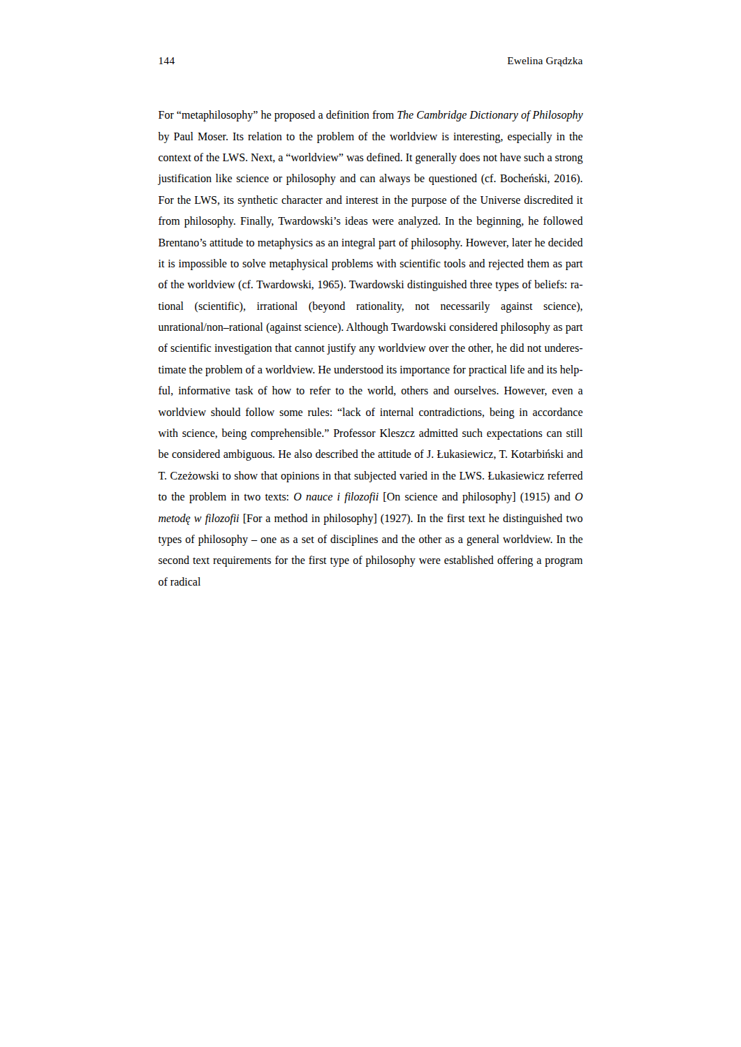144 Ewelina Grądzka
For “metaphilosophy” he proposed a definition from The Cambridge Dictionary of Philosophy by Paul Moser. Its relation to the problem of the worldview is interesting, especially in the context of the LWS. Next, a “worldview” was defined. It generally does not have such a strong justification like science or philosophy and can always be questioned (cf. Bocheński, 2016). For the LWS, its synthetic character and interest in the purpose of the Universe discredited it from philosophy. Finally, Twardowski’s ideas were analyzed. In the beginning, he followed Brentano’s attitude to metaphysics as an integral part of philosophy. However, later he decided it is impossible to solve metaphysical problems with scientific tools and rejected them as part of the worldview (cf. Twardowski, 1965). Twardowski distinguished three types of beliefs: rational (scientific), irrational (beyond rationality, not necessarily against science), unrational/non–rational (against science). Although Twardowski considered philosophy as part of scientific investigation that cannot justify any worldview over the other, he did not underestimate the problem of a worldview. He understood its importance for practical life and its helpful, informative task of how to refer to the world, others and ourselves. However, even a worldview should follow some rules: “lack of internal contradictions, being in accordance with science, being comprehensible.” Professor Kleszcz admitted such expectations can still be considered ambiguous. He also described the attitude of J. Łukasiewicz, T. Kotarbiński and T. Czeżowski to show that opinions in that subjected varied in the LWS. Łukasiewicz referred to the problem in two texts: O nauce i filozofii [On science and philosophy] (1915) and O metodę w filozofii [For a method in philosophy] (1927). In the first text he distinguished two types of philosophy – one as a set of disciplines and the other as a general worldview. In the second text requirements for the first type of philosophy were established offering a program of radical